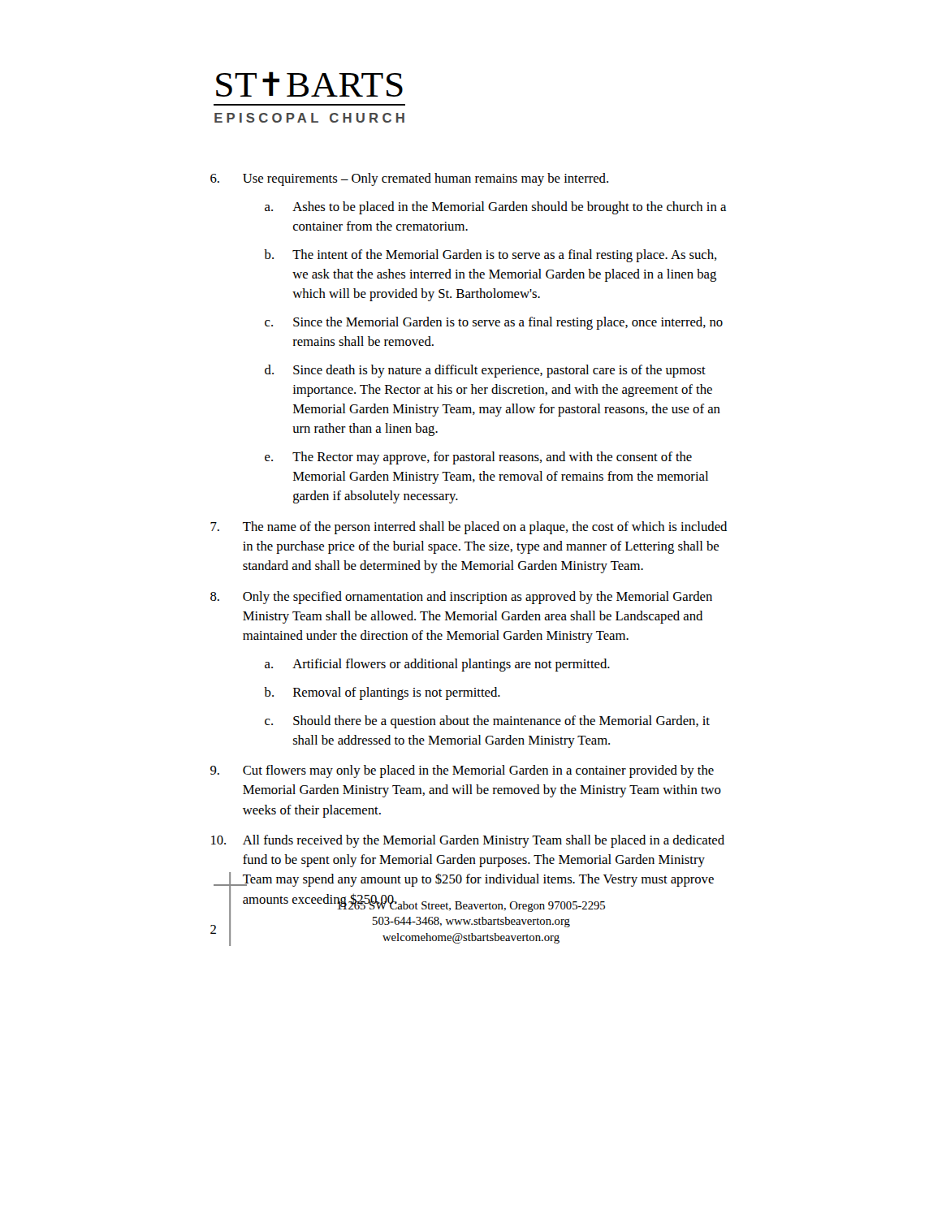ST✝BARTS
EPISCOPAL CHURCH
6. Use requirements – Only cremated human remains may be interred.
a. Ashes to be placed in the Memorial Garden should be brought to the church in a container from the crematorium.
b. The intent of the Memorial Garden is to serve as a final resting place. As such, we ask that the ashes interred in the Memorial Garden be placed in a linen bag which will be provided by St. Bartholomew's.
c. Since the Memorial Garden is to serve as a final resting place, once interred, no remains shall be removed.
d. Since death is by nature a difficult experience, pastoral care is of the upmost importance. The Rector at his or her discretion, and with the agreement of the Memorial Garden Ministry Team, may allow for pastoral reasons, the use of an urn rather than a linen bag.
e. The Rector may approve, for pastoral reasons, and with the consent of the Memorial Garden Ministry Team, the removal of remains from the memorial garden if absolutely necessary.
7. The name of the person interred shall be placed on a plaque, the cost of which is included in the purchase price of the burial space. The size, type and manner of Lettering shall be standard and shall be determined by the Memorial Garden Ministry Team.
8. Only the specified ornamentation and inscription as approved by the Memorial Garden Ministry Team shall be allowed. The Memorial Garden area shall be Landscaped and maintained under the direction of the Memorial Garden Ministry Team.
a. Artificial flowers or additional plantings are not permitted.
b. Removal of plantings is not permitted.
c. Should there be a question about the maintenance of the Memorial Garden, it shall be addressed to the Memorial Garden Ministry Team.
9. Cut flowers may only be placed in the Memorial Garden in a container provided by the Memorial Garden Ministry Team, and will be removed by the Ministry Team within two weeks of their placement.
10. All funds received by the Memorial Garden Ministry Team shall be placed in a dedicated fund to be spent only for Memorial Garden purposes. The Memorial Garden Ministry Team may spend any amount up to $250 for individual items. The Vestry must approve amounts exceeding $250.00.
2
11265 SW Cabot Street, Beaverton, Oregon 97005-2295
503-644-3468, www.stbartsbeaverton.org
welcomehome@stbartsbeaverton.org